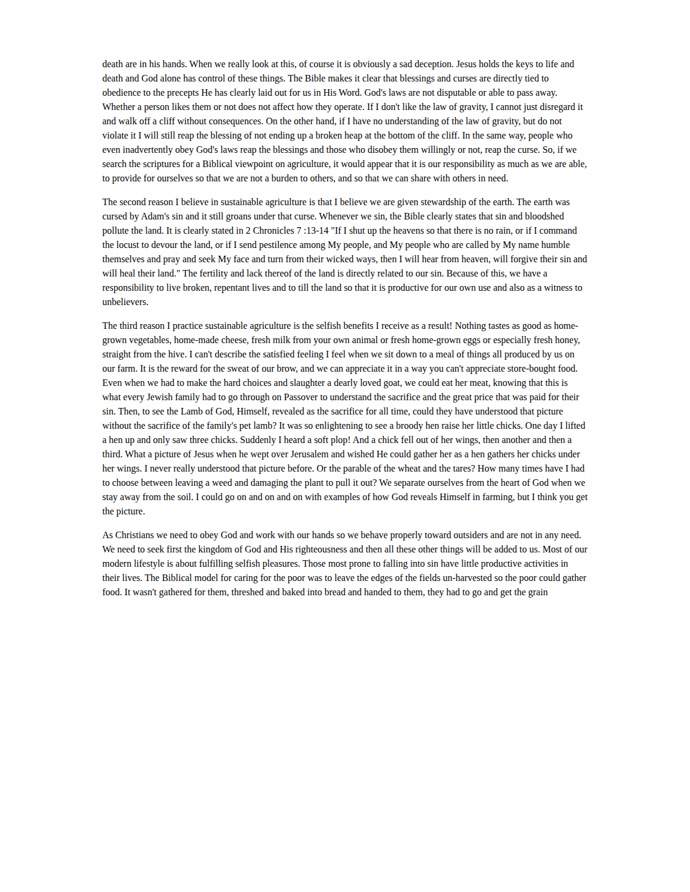death are in his hands. When we really look at this, of course it is obviously a sad deception. Jesus holds the keys to life and death and God alone has control of these things. The Bible makes it clear that blessings and curses are directly tied to obedience to the precepts He has clearly laid out for us in His Word. God's laws are not disputable or able to pass away. Whether a person likes them or not does not affect how they operate. If I don't like the law of gravity, I cannot just disregard it and walk off a cliff without consequences. On the other hand, if I have no understanding of the law of gravity, but do not violate it I will still reap the blessing of not ending up a broken heap at the bottom of the cliff. In the same way, people who even inadvertently obey God's laws reap the blessings and those who disobey them willingly or not, reap the curse. So, if we search the scriptures for a Biblical viewpoint on agriculture, it would appear that it is our responsibility as much as we are able, to provide for ourselves so that we are not a burden to others, and so that we can share with others in need.
The second reason I believe in sustainable agriculture is that I believe we are given stewardship of the earth. The earth was cursed by Adam's sin and it still groans under that curse. Whenever we sin, the Bible clearly states that sin and bloodshed pollute the land. It is clearly stated in 2 Chronicles 7 :13-14 "If I shut up the heavens so that there is no rain, or if I command the locust to devour the land, or if I send pestilence among My people, and My people who are called by My name humble themselves and pray and seek My face and turn from their wicked ways, then I will hear from heaven, will forgive their sin and will heal their land." The fertility and lack thereof of the land is directly related to our sin. Because of this, we have a responsibility to live broken, repentant lives and to till the land so that it is productive for our own use and also as a witness to unbelievers.
The third reason I practice sustainable agriculture is the selfish benefits I receive as a result! Nothing tastes as good as home-grown vegetables, home-made cheese, fresh milk from your own animal or fresh home-grown eggs or especially fresh honey, straight from the hive. I can't describe the satisfied feeling I feel when we sit down to a meal of things all produced by us on our farm. It is the reward for the sweat of our brow, and we can appreciate it in a way you can't appreciate store-bought food. Even when we had to make the hard choices and slaughter a dearly loved goat, we could eat her meat, knowing that this is what every Jewish family had to go through on Passover to understand the sacrifice and the great price that was paid for their sin. Then, to see the Lamb of God, Himself, revealed as the sacrifice for all time, could they have understood that picture without the sacrifice of the family's pet lamb? It was so enlightening to see a broody hen raise her little chicks. One day I lifted a hen up and only saw three chicks. Suddenly I heard a soft plop! And a chick fell out of her wings, then another and then a third. What a picture of Jesus when he wept over Jerusalem and wished He could gather her as a hen gathers her chicks under her wings. I never really understood that picture before. Or the parable of the wheat and the tares? How many times have I had to choose between leaving a weed and damaging the plant to pull it out? We separate ourselves from the heart of God when we stay away from the soil. I could go on and on and on with examples of how God reveals Himself in farming, but I think you get the picture.
As Christians we need to obey God and work with our hands so we behave properly toward outsiders and are not in any need. We need to seek first the kingdom of God and His righteousness and then all these other things will be added to us. Most of our modern lifestyle is about fulfilling selfish pleasures. Those most prone to falling into sin have little productive activities in their lives. The Biblical model for caring for the poor was to leave the edges of the fields un-harvested so the poor could gather food. It wasn't gathered for them, threshed and baked into bread and handed to them, they had to go and get the grain